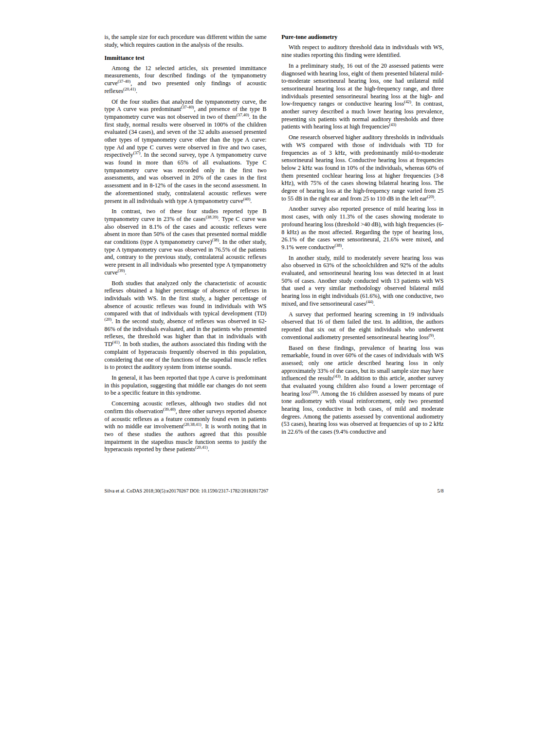is, the sample size for each procedure was different within the same study, which requires caution in the analysis of the results.
Immittance test
Among the 12 selected articles, six presented immittance measurements, four described findings of the tympanometry curve(37-40), and two presented only findings of acoustic reflexes(20,41).
Of the four studies that analyzed the tympanometry curve, the type A curve was predominant(37-40), and presence of the type B tympanometry curve was not observed in two of them(37,40). In the first study, normal results were observed in 100% of the children evaluated (34 cases), and seven of the 32 adults assessed presented other types of tympanometry curve other than the type A curve: type Ad and type C curves were observed in five and two cases, respectively(37). In the second survey, type A tympanometry curve was found in more than 65% of all evaluations. Type C tympanometry curve was recorded only in the first two assessments, and was observed in 20% of the cases in the first assessment and in 8-12% of the cases in the second assessment. In the aforementioned study, contralateral acoustic reflexes were present in all individuals with type A tympanometry curve(40).
In contrast, two of these four studies reported type B tympanometry curve in 23% of the cases(38,39). Type C curve was also observed in 8.1% of the cases and acoustic reflexes were absent in more than 50% of the cases that presented normal middle ear conditions (type A tympanometry curve)(38). In the other study, type A tympanometry curve was observed in 76.5% of the patients and, contrary to the previous study, contralateral acoustic reflexes were present in all individuals who presented type A tympanometry curve(39).
Both studies that analyzed only the characteristic of acoustic reflexes obtained a higher percentage of absence of reflexes in individuals with WS. In the first study, a higher percentage of absence of acoustic reflexes was found in individuals with WS compared with that of individuals with typical development (TD)(20). In the second study, absence of reflexes was observed in 62-86% of the individuals evaluated, and in the patients who presented reflexes, the threshold was higher than that in individuals with TD(41). In both studies, the authors associated this finding with the complaint of hyperacusis frequently observed in this population, considering that one of the functions of the stapedial muscle reflex is to protect the auditory system from intense sounds.
In general, it has been reported that type A curve is predominant in this population, suggesting that middle ear changes do not seem to be a specific feature in this syndrome.
Concerning acoustic reflexes, although two studies did not confirm this observation(39,40), three other surveys reported absence of acoustic reflexes as a feature commonly found even in patients with no middle ear involvement(20,38,41). It is worth noting that in two of these studies the authors agreed that this possible impairment in the stapedius muscle function seems to justify the hyperacusis reported by these patients(20,41).
Pure-tone audiometry
With respect to auditory threshold data in individuals with WS, nine studies reporting this finding were identified.
In a preliminary study, 16 out of the 20 assessed patients were diagnosed with hearing loss, eight of them presented bilateral mild-to-moderate sensorineural hearing loss, one had unilateral mild sensorineural hearing loss at the high-frequency range, and three individuals presented sensorineural hearing loss at the high- and low-frequency ranges or conductive hearing loss(42). In contrast, another survey described a much lower hearing loss prevalence, presenting six patients with normal auditory thresholds and three patients with hearing loss at high frequencies(43)
One research observed higher auditory thresholds in individuals with WS compared with those of individuals with TD for frequencies as of 3 kHz, with predominantly mild-to-moderate sensorineural hearing loss. Conductive hearing loss at frequencies below 2 kHz was found in 10% of the individuals, whereas 60% of them presented cochlear hearing loss at higher frequencies (3-8 kHz), with 75% of the cases showing bilateral hearing loss. The degree of hearing loss at the high-frequency range varied from 25 to 55 dB in the right ear and from 25 to 110 dB in the left ear(20).
Another survey also reported presence of mild hearing loss in most cases, with only 11.3% of the cases showing moderate to profound hearing loss (threshold >40 dB), with high frequencies (6-8 kHz) as the most affected. Regarding the type of hearing loss, 26.1% of the cases were sensorineural, 21.6% were mixed, and 9.1% were conductive(38).
In another study, mild to moderately severe hearing loss was also observed in 63% of the schoolchildren and 92% of the adults evaluated, and sensorineural hearing loss was detected in at least 50% of cases. Another study conducted with 13 patients with WS that used a very similar methodology observed bilateral mild hearing loss in eight individuals (61.6%), with one conductive, two mixed, and five sensorineural cases(44).
A survey that performed hearing screening in 19 individuals observed that 16 of them failed the test. In addition, the authors reported that six out of the eight individuals who underwent conventional audiometry presented sensorineural hearing loss(9).
Based on these findings, prevalence of hearing loss was remarkable, found in over 60% of the cases of individuals with WS assessed; only one article described hearing loss in only approximately 33% of the cases, but its small sample size may have influenced the results(43). In addition to this article, another survey that evaluated young children also found a lower percentage of hearing loss(39). Among the 16 children assessed by means of pure tone audiometry with visual reinforcement, only two presented hearing loss, conductive in both cases, of mild and moderate degrees. Among the patients assessed by conventional audiometry (53 cases), hearing loss was observed at frequencies of up to 2 kHz in 22.6% of the cases (9.4% conductive and
Silva et al. CoDAS 2018;30(5):e20170267 DOI: 10.1590/2317-1782/20182017267
5/8